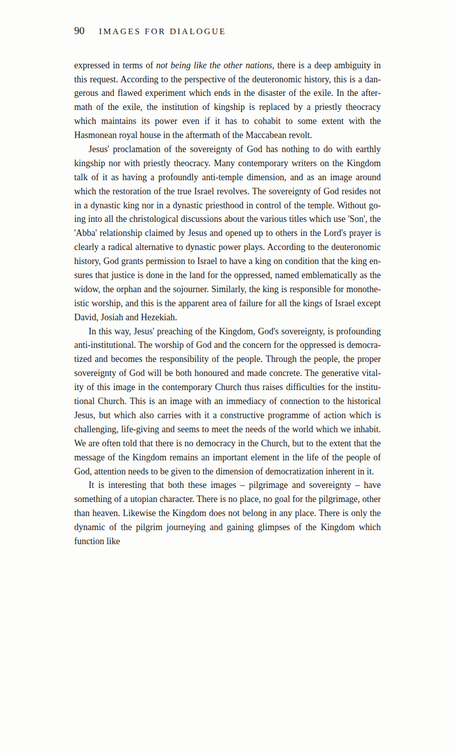90 Images for Dialogue
expressed in terms of not being like the other nations, there is a deep ambiguity in this request. According to the perspective of the deuteronomic history, this is a dangerous and flawed experiment which ends in the disaster of the exile. In the aftermath of the exile, the institution of kingship is replaced by a priestly theocracy which maintains its power even if it has to cohabit to some extent with the Hasmonean royal house in the aftermath of the Maccabean revolt.
Jesus' proclamation of the sovereignty of God has nothing to do with earthly kingship nor with priestly theocracy. Many contemporary writers on the Kingdom talk of it as having a profoundly anti-temple dimension, and as an image around which the restoration of the true Israel revolves. The sovereignty of God resides not in a dynastic king nor in a dynastic priesthood in control of the temple. Without going into all the christological discussions about the various titles which use 'Son', the 'Abba' relationship claimed by Jesus and opened up to others in the Lord's prayer is clearly a radical alternative to dynastic power plays. According to the deuteronomic history, God grants permission to Israel to have a king on condition that the king ensures that justice is done in the land for the oppressed, named emblematically as the widow, the orphan and the sojourner. Similarly, the king is responsible for monotheistic worship, and this is the apparent area of failure for all the kings of Israel except David, Josiah and Hezekiah.
In this way, Jesus' preaching of the Kingdom, God's sovereignty, is profounding anti-institutional. The worship of God and the concern for the oppressed is democratized and becomes the responsibility of the people. Through the people, the proper sovereignty of God will be both honoured and made concrete. The generative vitality of this image in the contemporary Church thus raises difficulties for the institutional Church. This is an image with an immediacy of connection to the historical Jesus, but which also carries with it a constructive programme of action which is challenging, life-giving and seems to meet the needs of the world which we inhabit. We are often told that there is no democracy in the Church, but to the extent that the message of the Kingdom remains an important element in the life of the people of God, attention needs to be given to the dimension of democratization inherent in it.
It is interesting that both these images – pilgrimage and sovereignty – have something of a utopian character. There is no place, no goal for the pilgrimage, other than heaven. Likewise the Kingdom does not belong in any place. There is only the dynamic of the pilgrim journeying and gaining glimpses of the Kingdom which function like